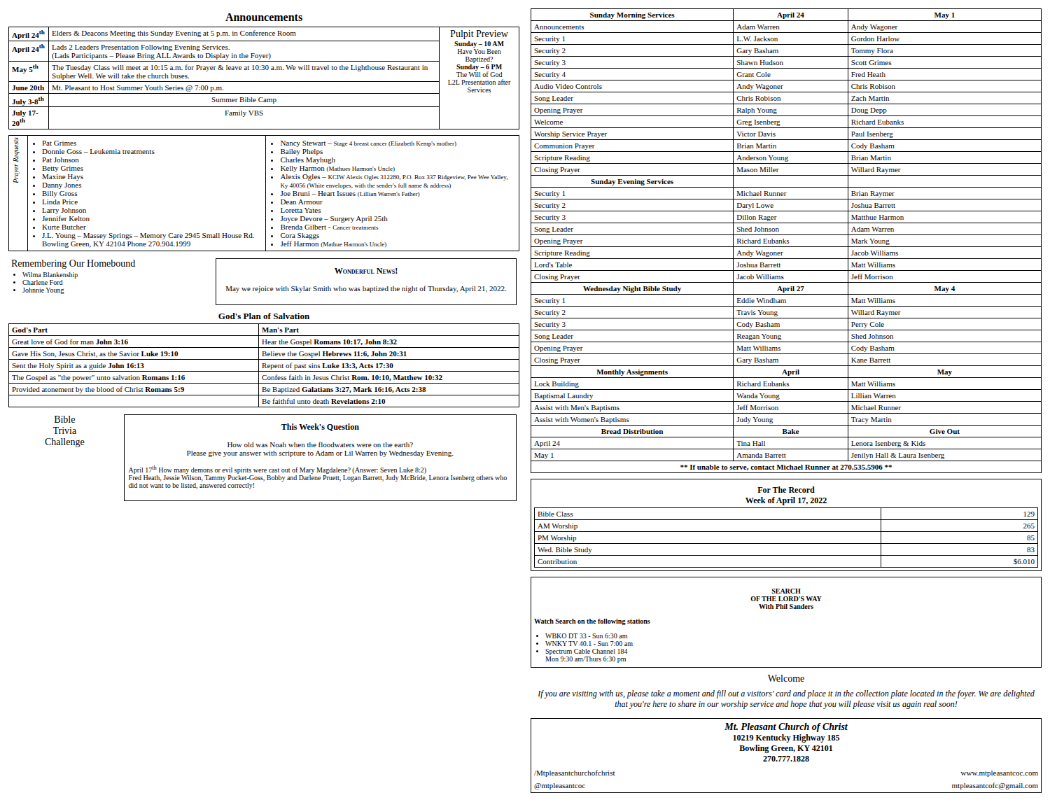Announcements
| April 24 th | Elders & Deacons Meeting this Sunday Evening at 5 p.m. in Conference Room | Pulpit Preview Sunday – 10 AM Have You Been Baptized? Sunday – 6 PM The Will of God L2L Presentation after Services |
| April 24 th | Lads 2 Leaders Presentation Following Evening Services. (Lads Participants – Please Bring ALL Awards to Display in the Foyer) |
| May 5 th | The Tuesday Class will meet at 10:15 a.m. for Prayer & leave at 10:30 a.m. We will travel to the Lighthouse Restaurant in Sulpher Well. We will take the church buses. |
| June 20th | Mt. Pleasant to Host Summer Youth Series @ 7:00 p.m. |
| July 3-8 th | Summer Bible Camp |
| July 17-20 th | Family VBS |
| Prayer Requests | Pat Grimes Donnie Goss – Leukemia treatments Pat Johnson Betty Grimes Maxine Hays Danny Jones Billy Gross Linda Price Larry Johnson Jennifer Kelton Kurte Butcher J.L. Young – Massey Springs – Memory Care 2945 Small House Rd. Bowling Green, KY 42104 Phone 270.904.1999 | Nancy Stewart – Stage 4 breast cancer (Elizabeth Kemp's mother) Bailey Phelps Charles Mayhugh Kelly Harmon (Mathues Harmon's Uncle) Alexis Ogles – KCIW Alexis Ogles 312280, P.O. Box 337 Ridgeview, Pee Wee Valley, Ky 40056 (White envelopes, with the sender's full name & address) Joe Bruni – Heart Issues (Lillian Warren's Father) Dean Armour Loretta Yates Joyce Devore – Surgery April 25th Brenda Gilbert - Cancer treatments Cora Skaggs Jeff Harmon (Mathue Harmon's Uncle) |
| Remembering Our Homebound Wilma Blankenship Charlene Ford Johnnie Young | Wonderful News! May we rejoice with Skylar Smith who was baptized the night of Thursday, April 21, 2022. |
God's Plan of Salvation
| God's Part | Man's Part |
| --- | --- |
| Great love of God for man John 3:16 | Hear the Gospel Romans 10:17, John 8:32 |
| Gave His Son, Jesus Christ, as the Savior Luke 19:10 | Believe the Gospel Hebrews 11:6, John 20:31 |
| Sent the Holy Spirit as a guide John 16:13 | Repent of past sins Luke 13:3, Acts 17:30 |
| The Gospel as "the power" unto salvation Romans 1:16 | Confess faith in Jesus Christ Rom. 10:10, Matthew 10:32 |
| Provided atonement by the blood of Christ Romans 5:9 | Be Baptized Galatians 3:27, Mark 16:16, Acts 2:38 |
| | Be faithful unto death Revelations 2:10 |
| Bible Trivia Challenge | This Week's Question How old was Noah when the floodwaters were on the earth? Please give your answer with scripture to Adam or Lil Warren by Wednesday Evening. April 17 th How many demons or evil spirits were cast out of Mary Magdalene? (Answer: Seven Luke 8:2) Fred Heath, Jessie Wilson, Tammy Pucket-Goss, Bobby and Darlene Pruett, Logan Barrett, Judy McBride, Lenora Isenberg others who did not want to be listed, answered correctly! |
| Sunday Morning Services | April 24 | May 1 |
| --- | --- | --- |
| Announcements | Adam Warren | Andy Wagoner |
| Security 1 | L.W. Jackson | Gordon Harlow |
| Security 2 | Gary Basham | Tommy Flora |
| Security 3 | Shawn Hudson | Scott Grimes |
| Security 4 | Grant Cole | Fred Heath |
| Audio Video Controls | Andy Wagoner | Chris Robison |
| Song Leader | Chris Robison | Zach Martin |
| Opening Prayer | Ralph Young | Doug Depp |
| Welcome | Greg Isenberg | Richard Eubanks |
| Worship Service Prayer | Victor Davis | Paul Isenberg |
| Communion Prayer | Brian Martin | Cody Basham |
| Scripture Reading | Anderson Young | Brian Martin |
| Closing Prayer | Mason Miller | Willard Raymer |
| Sunday Evening Services | | |
| Security 1 | Michael Runner | Brian Raymer |
| Security 2 | Daryl Lowe | Joshua Barrett |
| Security 3 | Dillon Rager | Matthue Harmon |
| Song Leader | Shed Johnson | Adam Warren |
| Opening Prayer | Richard Eubanks | Mark Young |
| Scripture Reading | Andy Wagoner | Jacob Williams |
| Lord's Table | Joshua Barrett | Matt Williams |
| Closing Prayer | Jacob Williams | Jeff Morrison |
| Wednesday Night Bible Study | April 27 | May 4 |
| Security 1 | Eddie Windham | Matt Williams |
| Security 2 | Travis Young | Willard Raymer |
| Security 3 | Cody Basham | Perry Cole |
| Song Leader | Reagan Young | Shed Johnson |
| Opening Prayer | Matt Williams | Cody Basham |
| Closing Prayer | Gary Basham | Kane Barrett |
| Monthly Assignments | April | May |
| Lock Building | Richard Eubanks | Matt Williams |
| Baptismal Laundry | Wanda Young | Lillian Warren |
| Assist with Men's Baptisms | Jeff Morrison | Michael Runner |
| Assist with Women's Baptisms | Judy Young | Tracy Martin |
| Bread Distribution | Bake | Give Out |
| April 24 | Tina Hall | Lenora Isenberg & Kids |
| May 1 | Amanda Barrett | Jenilyn Hall & Laura Isenberg |
| ** If unable to serve, contact Michael Runner at 270.535.5906 ** |
For The Record
Week of April 17, 2022
| Bible Class | 129 |
| AM Worship | 265 |
| PM Worship | 85 |
| Wed. Bible Study | 83 |
| Contribution | $6.010 |
SEARCH
OF THE LORD'S WAY
With Phil Sanders
Watch Search on the following stations
WBKO DT 33 - Sun 6:30 am
WNKY TV 40.1 - Sun 7:00 am
Spectrum Cable Channel 184
Mon 9:30 am/Thurs 6:30 pm
Welcome
If you are visiting with us, please take a moment and fill out a visitors' card and place it in the collection plate located in the foyer. We are delighted that you're here to share in our worship service and hope that you will please visit us again real soon!
Mt. Pleasant Church of Christ
10219 Kentucky Highway 185
Bowling Green, KY 42101
270.777.1828
/Mtpleasantchurchofchrist www.mtpleasantcoc.com
@mtpleasantcoc mtpleasantcofc@gmail.com